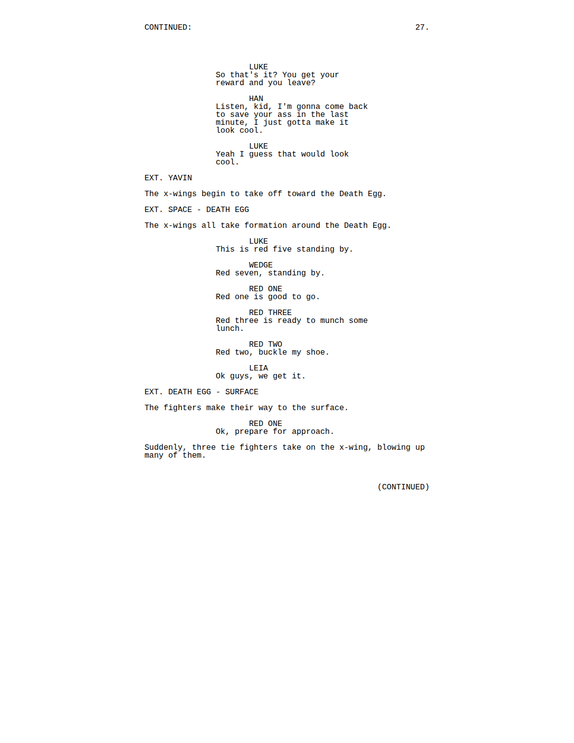CONTINUED:
27.
LUKE
So that's it? You get your reward and you leave?
HAN
Listen, kid, I'm gonna come back to save your ass in the last minute, I just gotta make it look cool.
LUKE
Yeah I guess that would look cool.
EXT. YAVIN
The x-wings begin to take off toward the Death Egg.
EXT. SPACE - DEATH EGG
The x-wings all take formation around the Death Egg.
LUKE
This is red five standing by.
WEDGE
Red seven, standing by.
RED ONE
Red one is good to go.
RED THREE
Red three is ready to munch some lunch.
RED TWO
Red two, buckle my shoe.
LEIA
Ok guys, we get it.
EXT. DEATH EGG - SURFACE
The fighters make their way to the surface.
RED ONE
Ok, prepare for approach.
Suddenly, three tie fighters take on the x-wing, blowing up many of them.
(CONTINUED)